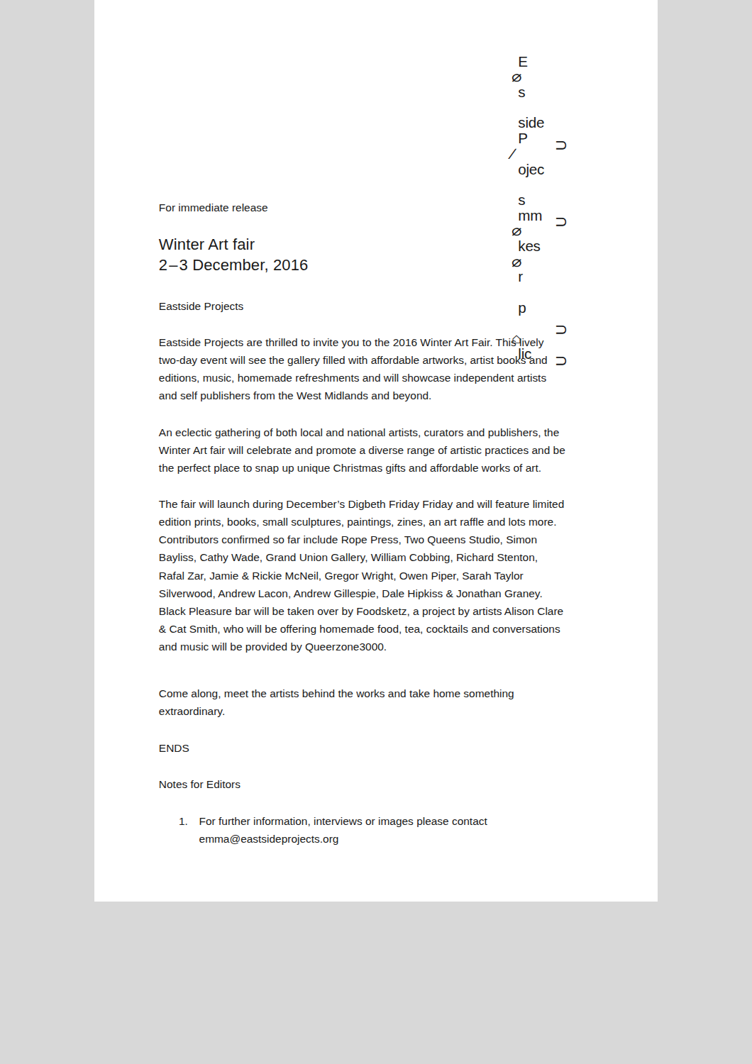E⌀sUside P∕ojecUs mm⌀kes ⌀rU pU⌂lic
For immediate release
Winter Art fair2 – 3 December, 2016
Eastside Projects
Eastside Projects are thrilled to invite you to the 2016 Winter Art Fair. This lively two-day event will see the gallery filled with affordable artworks, artist books and editions, music, homemade refreshments and will showcase independent artists and self publishers from the West Midlands and beyond.
An eclectic gathering of both local and national artists, curators and publishers, the Winter Art fair will celebrate and promote a diverse range of artistic practices and be the perfect place to snap up unique Christmas gifts and affordable works of art.
The fair will launch during December’s Digbeth Friday Friday and will feature limited edition prints, books, small sculptures, paintings, zines, an art raffle and lots more. Contributors confirmed so far include Rope Press, Two Queens Studio, Simon Bayliss, Cathy Wade, Grand Union Gallery, William Cobbing, Richard Stenton, Rafal Zar, Jamie & Rickie McNeil, Gregor Wright, Owen Piper, Sarah Taylor Silverwood, Andrew Lacon, Andrew Gillespie, Dale Hipkiss & Jonathan Graney. Black Pleasure bar will be taken over by Foodsketz, a project by artists Alison Clare & Cat Smith, who will be offering homemade food, tea, cocktails and conversations and music will be provided by Queerzone3000.
Come along, meet the artists behind the works and take home something extraordinary.
ENDS
Notes for Editors
For further information, interviews or images please contact emma@eastsideprojects.org